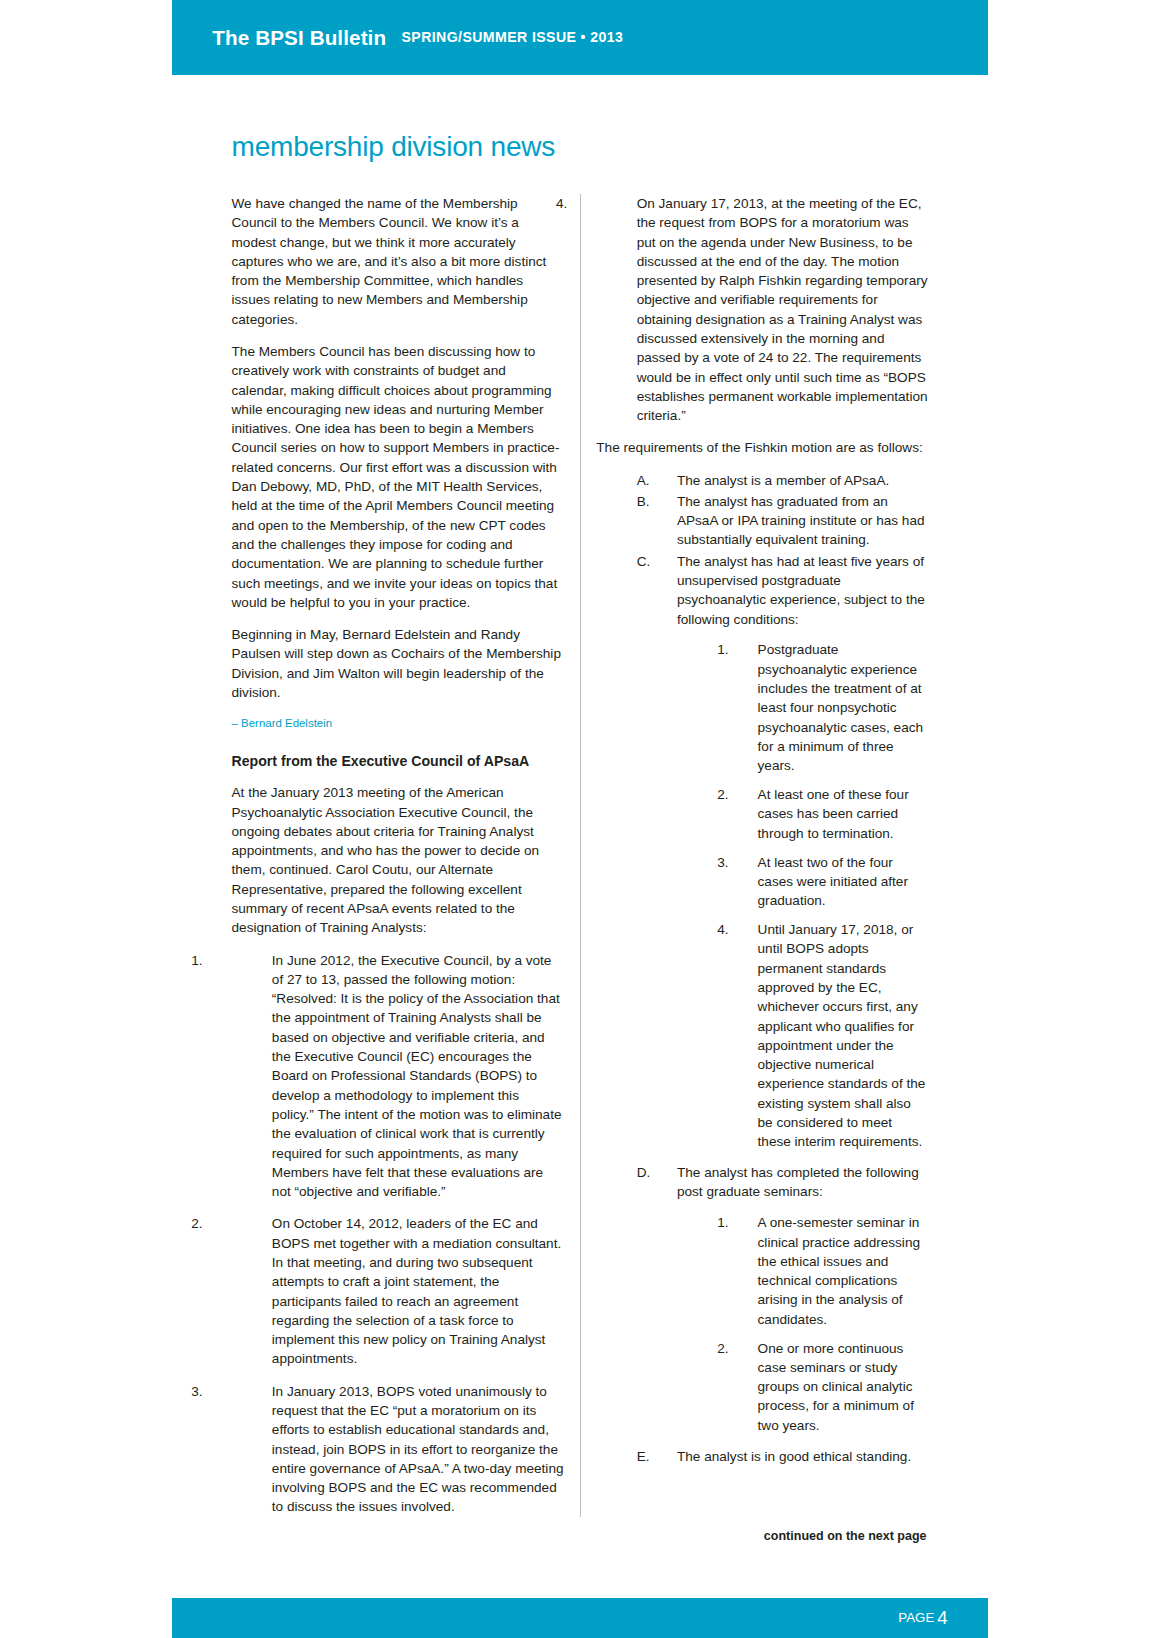The BPSI Bulletin SPRING/SUMMER ISSUE • 2013
membership division news
We have changed the name of the Membership Council to the Members Council. We know it’s a modest change, but we think it more accurately captures who we are, and it’s also a bit more distinct from the Membership Committee, which handles issues relating to new Members and Membership categories.
The Members Council has been discussing how to creatively work with constraints of budget and calendar, making difficult choices about programming while encouraging new ideas and nurturing Member initiatives. One idea has been to begin a Members Council series on how to support Members in practice-related concerns. Our first effort was a discussion with Dan Debowy, MD, PhD, of the MIT Health Services, held at the time of the April Members Council meeting and open to the Membership, of the new CPT codes and the challenges they impose for coding and documentation. We are planning to schedule further such meetings, and we invite your ideas on topics that would be helpful to you in your practice.
Beginning in May, Bernard Edelstein and Randy Paulsen will step down as Cochairs of the Membership Division, and Jim Walton will begin leadership of the division.
– Bernard Edelstein
Report from the Executive Council of APsaA
At the January 2013 meeting of the American Psychoanalytic Association Executive Council, the ongoing debates about criteria for Training Analyst appointments, and who has the power to decide on them, continued. Carol Coutu, our Alternate Representative, prepared the following excellent summary of recent APsaA events related to the designation of Training Analysts:
1. In June 2012, the Executive Council, by a vote of 27 to 13, passed the following motion: “Resolved: It is the policy of the Association that the appointment of Training Analysts shall be based on objective and verifiable criteria, and the Executive Council (EC) encourages the Board on Professional Standards (BOPS) to develop a methodology to implement this policy.” The intent of the motion was to eliminate the evaluation of clinical work that is currently required for such appointments, as many Members have felt that these evaluations are not “objective and verifiable.”
2. On October 14, 2012, leaders of the EC and BOPS met together with a mediation consultant. In that meeting, and during two subsequent attempts to craft a joint statement, the participants failed to reach an agreement regarding the selection of a task force to implement this new policy on Training Analyst appointments.
3. In January 2013, BOPS voted unanimously to request that the EC “put a moratorium on its efforts to establish educational standards and, instead, join BOPS in its effort to reorganize the entire governance of APsaA.” A two-day meeting involving BOPS and the EC was recommended to discuss the issues involved.
4. On January 17, 2013, at the meeting of the EC, the request from BOPS for a moratorium was put on the agenda under New Business, to be discussed at the end of the day. The motion presented by Ralph Fishkin regarding temporary objective and verifiable requirements for obtaining designation as a Training Analyst was discussed extensively in the morning and passed by a vote of 24 to 22. The requirements would be in effect only until such time as “BOPS establishes permanent workable implementation criteria.”
The requirements of the Fishkin motion are as follows:
A. The analyst is a member of APsaA.
B. The analyst has graduated from an APsaA or IPA training institute or has had substantially equivalent training.
C. The analyst has had at least five years of unsupervised postgraduate psychoanalytic experience, subject to the following conditions:
1. Postgraduate psychoanalytic experience includes the treatment of at least four nonpsychotic psychoanalytic cases, each for a minimum of three years.
2. At least one of these four cases has been carried through to termination.
3. At least two of the four cases were initiated after graduation.
4. Until January 17, 2018, or until BOPS adopts permanent standards approved by the EC, whichever occurs first, any applicant who qualifies for appointment under the objective numerical experience standards of the existing system shall also be considered to meet these interim requirements.
D. The analyst has completed the following post graduate seminars:
1. A one-semester seminar in clinical practice addressing the ethical issues and technical complications arising in the analysis of candidates.
2. One or more continuous case seminars or study groups on clinical analytic process, for a minimum of two years.
E. The analyst is in good ethical standing.
continued on the next page
PAGE 4